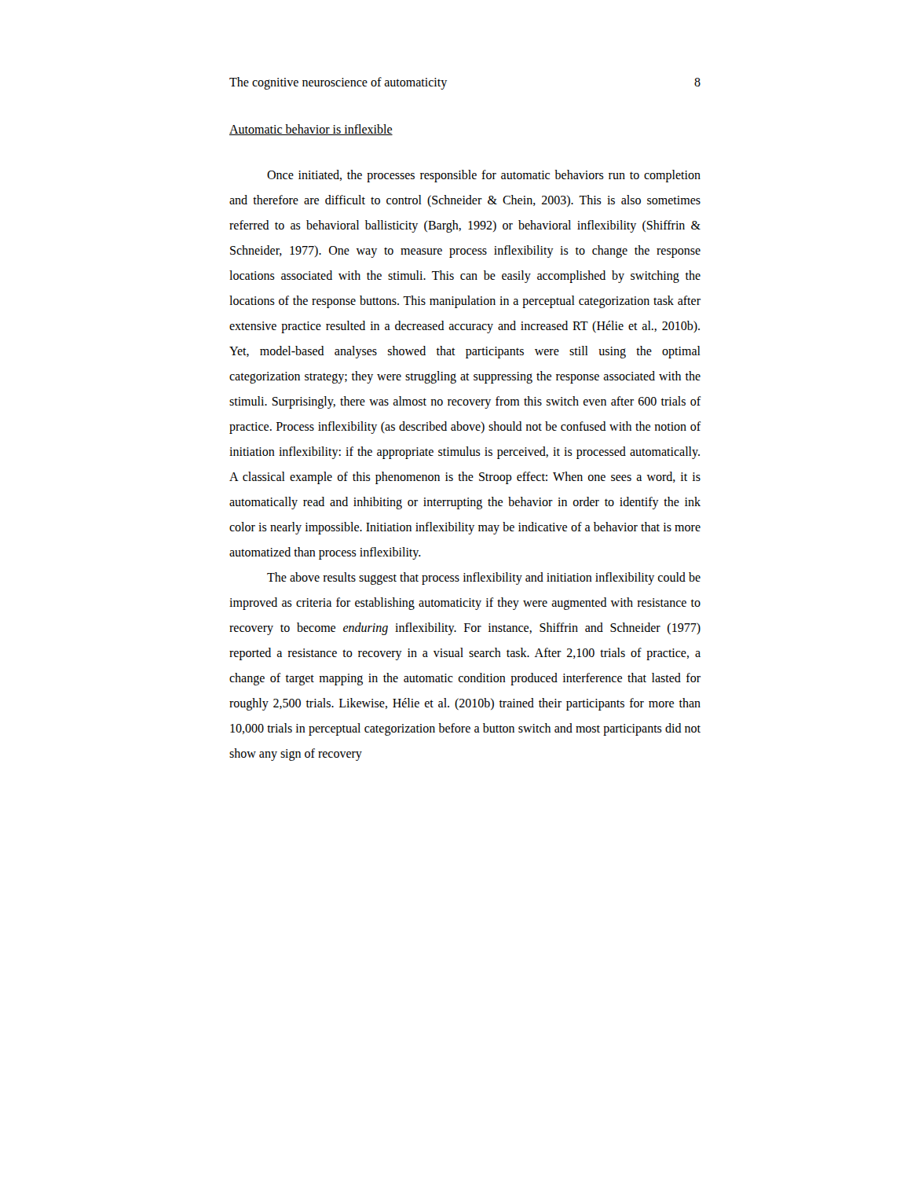The cognitive neuroscience of automaticity 8
Automatic behavior is inflexible
Once initiated, the processes responsible for automatic behaviors run to completion and therefore are difficult to control (Schneider & Chein, 2003). This is also sometimes referred to as behavioral ballisticity (Bargh, 1992) or behavioral inflexibility (Shiffrin & Schneider, 1977). One way to measure process inflexibility is to change the response locations associated with the stimuli. This can be easily accomplished by switching the locations of the response buttons. This manipulation in a perceptual categorization task after extensive practice resulted in a decreased accuracy and increased RT (Hélie et al., 2010b). Yet, model-based analyses showed that participants were still using the optimal categorization strategy; they were struggling at suppressing the response associated with the stimuli. Surprisingly, there was almost no recovery from this switch even after 600 trials of practice. Process inflexibility (as described above) should not be confused with the notion of initiation inflexibility: if the appropriate stimulus is perceived, it is processed automatically. A classical example of this phenomenon is the Stroop effect: When one sees a word, it is automatically read and inhibiting or interrupting the behavior in order to identify the ink color is nearly impossible. Initiation inflexibility may be indicative of a behavior that is more automatized than process inflexibility.
The above results suggest that process inflexibility and initiation inflexibility could be improved as criteria for establishing automaticity if they were augmented with resistance to recovery to become enduring inflexibility. For instance, Shiffrin and Schneider (1977) reported a resistance to recovery in a visual search task. After 2,100 trials of practice, a change of target mapping in the automatic condition produced interference that lasted for roughly 2,500 trials. Likewise, Hélie et al. (2010b) trained their participants for more than 10,000 trials in perceptual categorization before a button switch and most participants did not show any sign of recovery